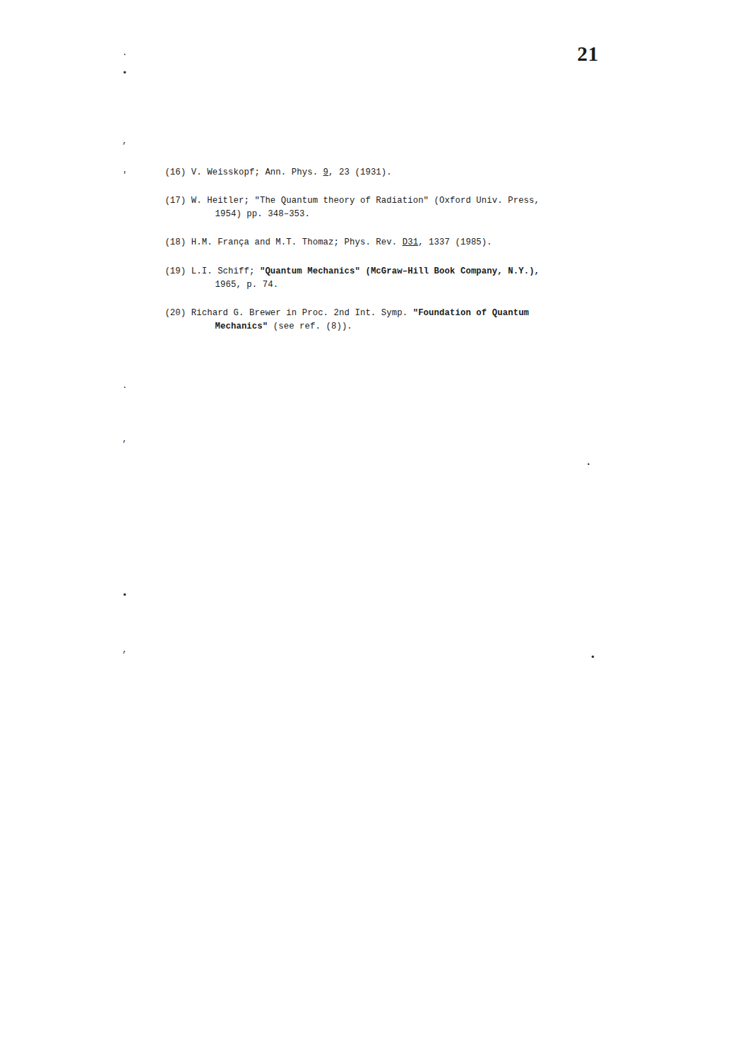21
. • , ' . , • ,
.
•
(16) V. Weisskopf; Ann. Phys. 9, 23 (1931).
(17) W. Heitler; "The Quantum theory of Radiation" (Oxford Univ. Press, 1954) pp. 348–353.
(18) H.M. França and M.T. Thomaz; Phys. Rev. D31, 1337 (1985).
(19) L.I. Schiff; "Quantum Mechanics" (McGraw–Hill Book Company, N.Y.), 1965, p. 74.
(20) Richard G. Brewer in Proc. 2nd Int. Symp. "Foundation of Quantum Mechanics" (see ref. (8)).